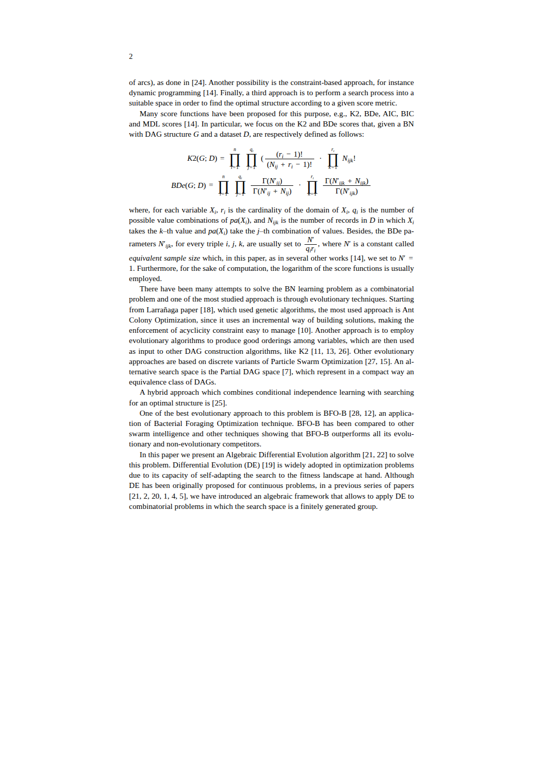2
of arcs), as done in [24]. Another possibility is the constraint-based approach, for instance dynamic programming [14]. Finally, a third approach is to perform a search process into a suitable space in order to find the optimal structure according to a given score metric.
Many score functions have been proposed for this purpose, e.g., K2, BDe, AIC, BIC and MDL scores [14]. In particular, we focus on the K2 and BDe scores that, given a BN with DAG structure G and a dataset D, are respectively defined as follows:
K 2(G; D) = n∏i=1 qi∏j=1 ((ri − 1)!(Nij + ri − 1)! · ri∏k=1 Nijk! BDe(G; D) = n∏i=1 qi∏j=1 Γ(N′ij) Γ(N′ij + Nij) · ri∏k=1 Γ(N′ijk + Nijk) Γ(N′ijk)
where, for each variable Xi, ri is the cardinality of the domain of Xi, qi is the number of possible value combinations of pa(Xi), and Nijk is the number of records in D in which Xi takes the k–th value and pa(Xi) take the j–th combination of values. Besides, the BDe parameters N′ijk, for every triple i, j, k, are usually set to N′qiri, where N′ is a constant called equivalent sample size which, in this paper, as in several other works [14], we set to N′ = 1. Furthermore, for the sake of computation, the logarithm of the score functions is usually employed.
There have been many attempts to solve the BN learning problem as a combinatorial problem and one of the most studied approach is through evolutionary techniques. Starting from Larrañaga paper [18], which used genetic algorithms, the most used approach is Ant Colony Optimization, since it uses an incremental way of building solutions, making the enforcement of acyclicity constraint easy to manage [10]. Another approach is to employ evolutionary algorithms to produce good orderings among variables, which are then used as input to other DAG construction algorithms, like K2 [11, 13, 26]. Other evolutionary approaches are based on discrete variants of Particle Swarm Optimization [27, 15]. An alternative search space is the Partial DAG space [7], which represent in a compact way an equivalence class of DAGs.
A hybrid approach which combines conditional independence learning with searching for an optimal structure is [25].
One of the best evolutionary approach to this problem is BFO-B [28, 12], an application of Bacterial Foraging Optimization technique. BFO-B has been compared to other swarm intelligence and other techniques showing that BFO-B outperforms all its evolutionary and non-evolutionary competitors.
In this paper we present an Algebraic Differential Evolution algorithm [21, 22] to solve this problem. Differential Evolution (DE) [19] is widely adopted in optimization problems due to its capacity of self-adapting the search to the fitness landscape at hand. Although DE has been originally proposed for continuous problems, in a previous series of papers [21, 2, 20, 1, 4, 5], we have introduced an algebraic framework that allows to apply DE to combinatorial problems in which the search space is a finitely generated group.